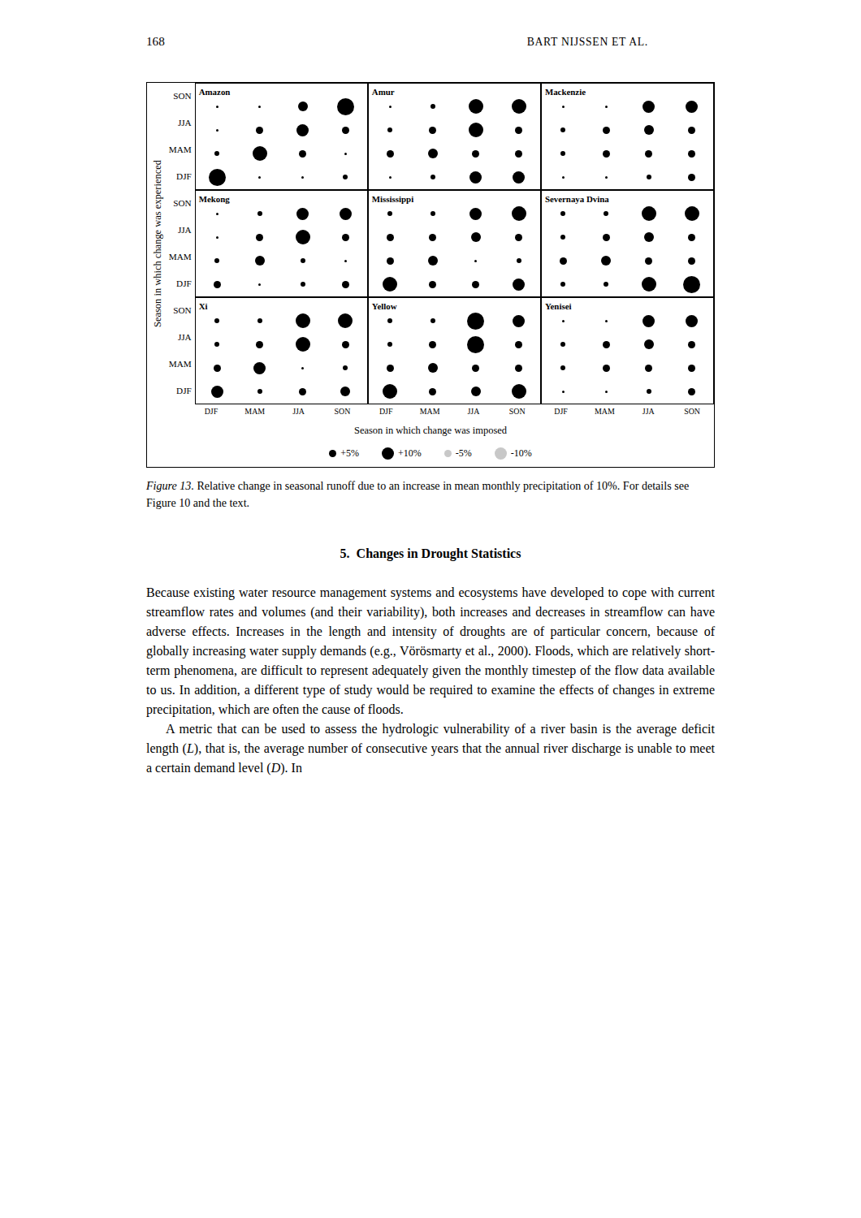168 BART NIJSSEN ET AL.
Season in which change was experienced
SON JJA MAM DJF SON JJA MAM DJF SON JJA MAM DJF
Amazon
Amur
Mackenzie
Mekong
Mississippi
Severnaya Dvina
Xi
Yellow
Yenisei
DJF MAM JJA SON
DJF MAM JJA SON
DJF MAM JJA SON
Season in which change was imposed
+5%
+10%
-5%
-10%
Figure 13. Relative change in seasonal runoff due to an increase in mean monthly precipitation of 10%. For details see Figure 10 and the text.
5. Changes in Drought Statistics
Because existing water resource management systems and ecosystems have developed to cope with current streamflow rates and volumes (and their variability), both increases and decreases in streamflow can have adverse effects. Increases in the length and intensity of droughts are of particular concern, because of globally increasing water supply demands (e.g., Vörösmarty et al., 2000). Floods, which are relatively short-term phenomena, are difficult to represent adequately given the monthly timestep of the flow data available to us. In addition, a different type of study would be required to examine the effects of changes in extreme precipitation, which are often the cause of floods.
A metric that can be used to assess the hydrologic vulnerability of a river basin is the average deficit length (L), that is, the average number of consecutive years that the annual river discharge is unable to meet a certain demand level (D). In